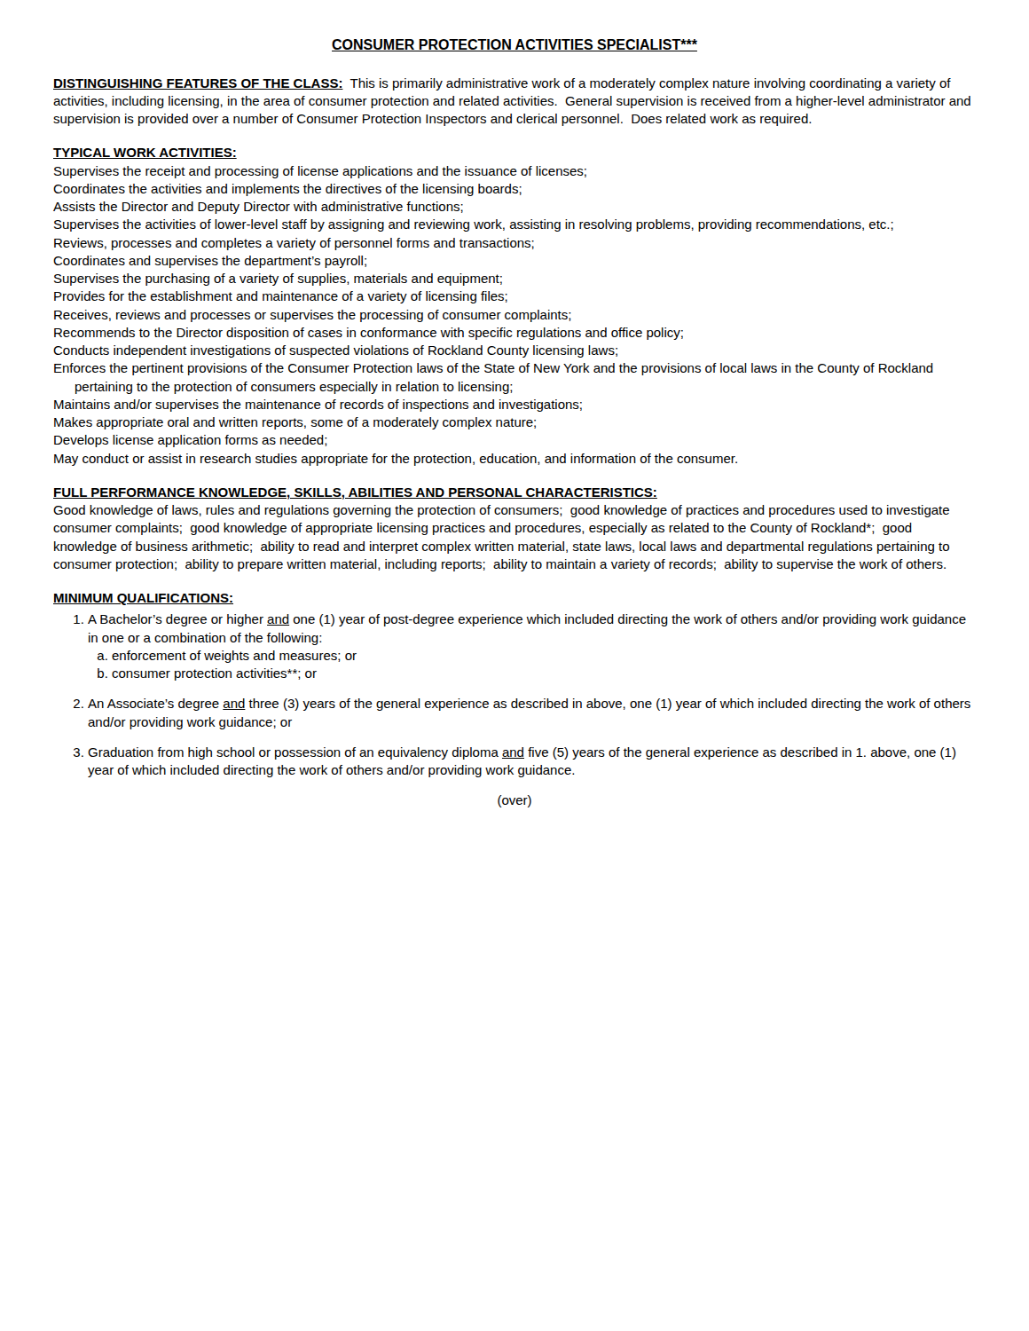CONSUMER PROTECTION ACTIVITIES SPECIALIST***
DISTINGUISHING FEATURES OF THE CLASS: This is primarily administrative work of a moderately complex nature involving coordinating a variety of activities, including licensing, in the area of consumer protection and related activities. General supervision is received from a higher-level administrator and supervision is provided over a number of Consumer Protection Inspectors and clerical personnel. Does related work as required.
TYPICAL WORK ACTIVITIES:
Supervises the receipt and processing of license applications and the issuance of licenses;
Coordinates the activities and implements the directives of the licensing boards;
Assists the Director and Deputy Director with administrative functions;
Supervises the activities of lower-level staff by assigning and reviewing work, assisting in resolving problems, providing recommendations, etc.;
Reviews, processes and completes a variety of personnel forms and transactions;
Coordinates and supervises the department’s payroll;
Supervises the purchasing of a variety of supplies, materials and equipment;
Provides for the establishment and maintenance of a variety of licensing files;
Receives, reviews and processes or supervises the processing of consumer complaints;
Recommends to the Director disposition of cases in conformance with specific regulations and office policy;
Conducts independent investigations of suspected violations of Rockland County licensing laws;
Enforces the pertinent provisions of the Consumer Protection laws of the State of New York and the provisions of local laws in the County of Rockland pertaining to the protection of consumers especially in relation to licensing;
Maintains and/or supervises the maintenance of records of inspections and investigations;
Makes appropriate oral and written reports, some of a moderately complex nature;
Develops license application forms as needed;
May conduct or assist in research studies appropriate for the protection, education, and information of the consumer.
FULL PERFORMANCE KNOWLEDGE, SKILLS, ABILITIES AND PERSONAL CHARACTERISTICS:
Good knowledge of laws, rules and regulations governing the protection of consumers; good knowledge of practices and procedures used to investigate consumer complaints; good knowledge of appropriate licensing practices and procedures, especially as related to the County of Rockland*; good knowledge of business arithmetic; ability to read and interpret complex written material, state laws, local laws and departmental regulations pertaining to consumer protection; ability to prepare written material, including reports; ability to maintain a variety of records; ability to supervise the work of others.
MINIMUM QUALIFICATIONS:
A Bachelor’s degree or higher and one (1) year of post-degree experience which included directing the work of others and/or providing work guidance in one or a combination of the following:
enforcement of weights and measures; or
consumer protection activities**; or
An Associate’s degree and three (3) years of the general experience as described in above, one (1) year of which included directing the work of others and/or providing work guidance; or
Graduation from high school or possession of an equivalency diploma and five (5) years of the general experience as described in 1. above, one (1) year of which included directing the work of others and/or providing work guidance.
(over)